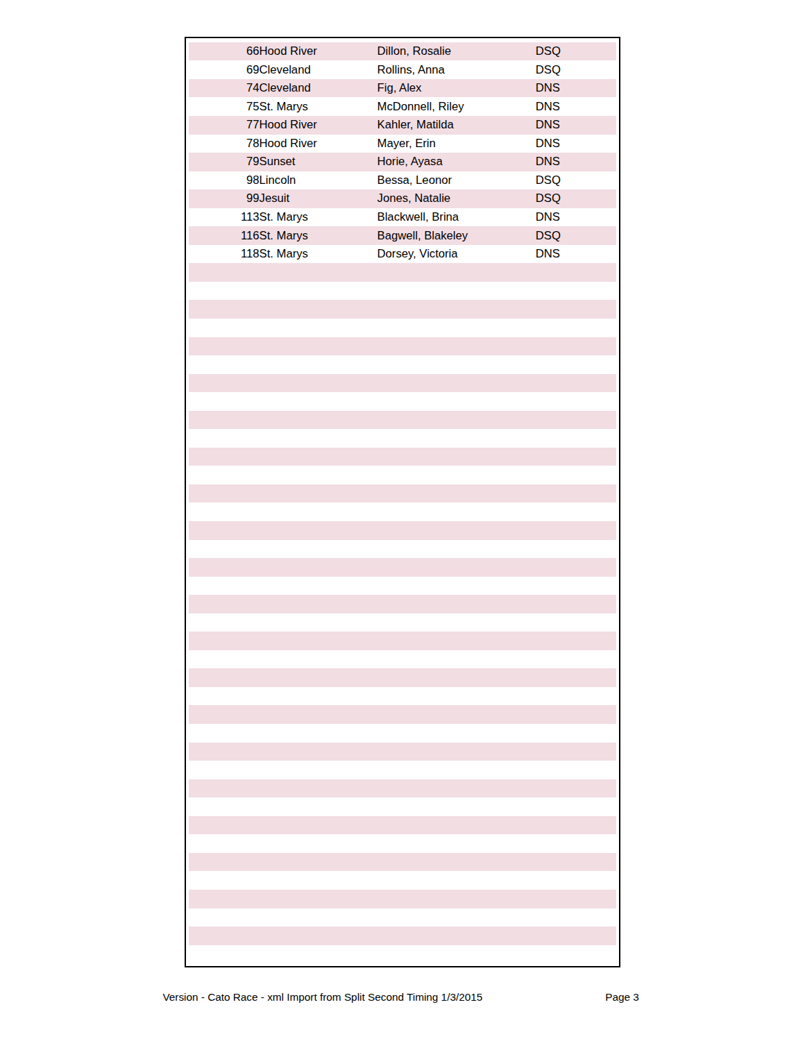| 66 | Hood River | Dillon, Rosalie | DSQ |
| 69 | Cleveland | Rollins, Anna | DSQ |
| 74 | Cleveland | Fig, Alex | DNS |
| 75 | St. Marys | McDonnell, Riley | DNS |
| 77 | Hood River | Kahler, Matilda | DNS |
| 78 | Hood River | Mayer, Erin | DNS |
| 79 | Sunset | Horie, Ayasa | DNS |
| 98 | Lincoln | Bessa, Leonor | DSQ |
| 99 | Jesuit | Jones, Natalie | DSQ |
| 113 | St. Marys | Blackwell, Brina | DNS |
| 116 | St. Marys | Bagwell, Blakeley | DSQ |
| 118 | St. Marys | Dorsey, Victoria | DNS |
Version - Cato Race - xml Import from Split Second Timing 1/3/2015
Page 3